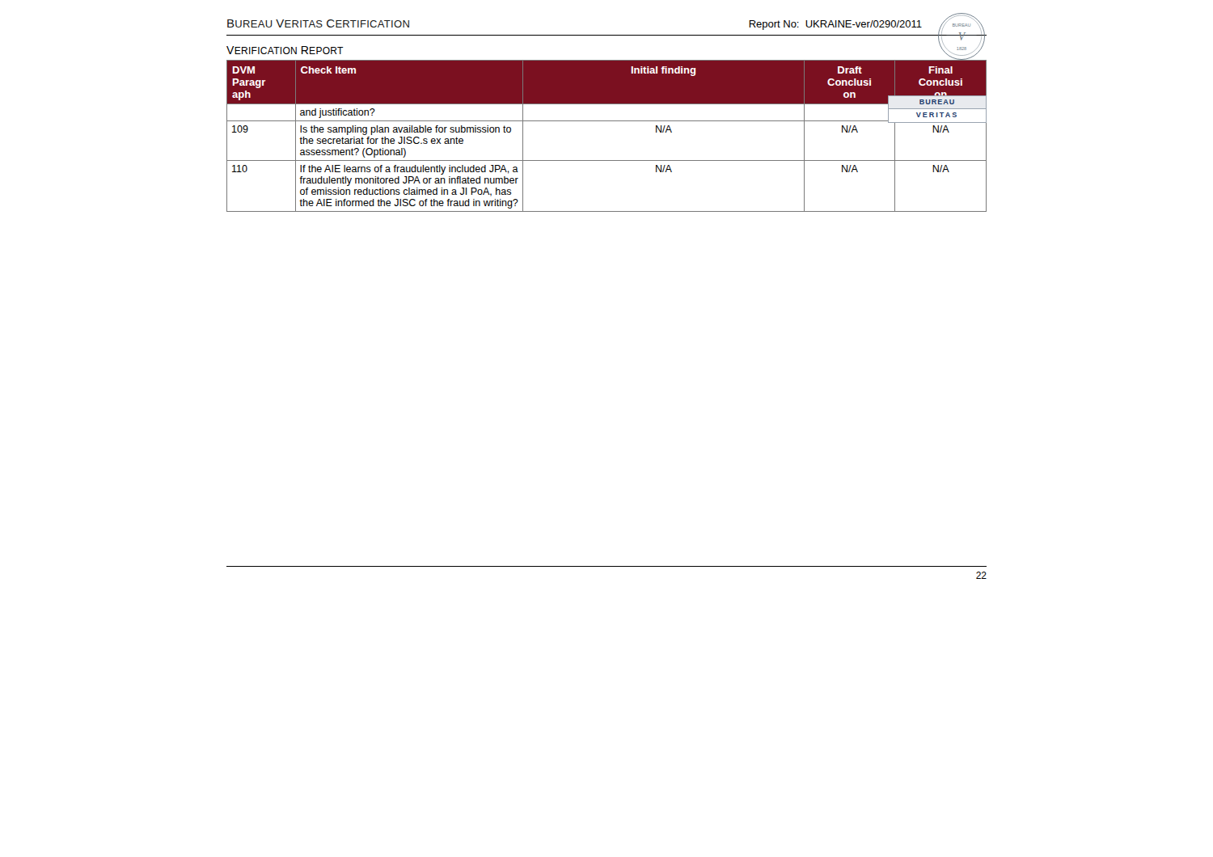BUREAU V 1828
BUREAU VERITAS CERTIFICATION
Report No: UKRAINE-ver/0290/2011
VERIFICATION REPORT
BUREAU
VERITAS
| DVM Paragr aph | Check Item | Initial finding | Draft Conclusi on | Final Conclusi on |
| --- | --- | --- | --- | --- |
| | and justification? | | | |
| 109 | Is the sampling plan available for submission to the secretariat for the JISC.s ex ante assessment? (Optional) | N/A | N/A | N/A |
| 110 | If the AIE learns of a fraudulently included JPA, a fraudulently monitored JPA or an inflated number of emission reductions claimed in a JI PoA, has the AIE informed the JISC of the fraud in writing? | N/A | N/A | N/A |
22